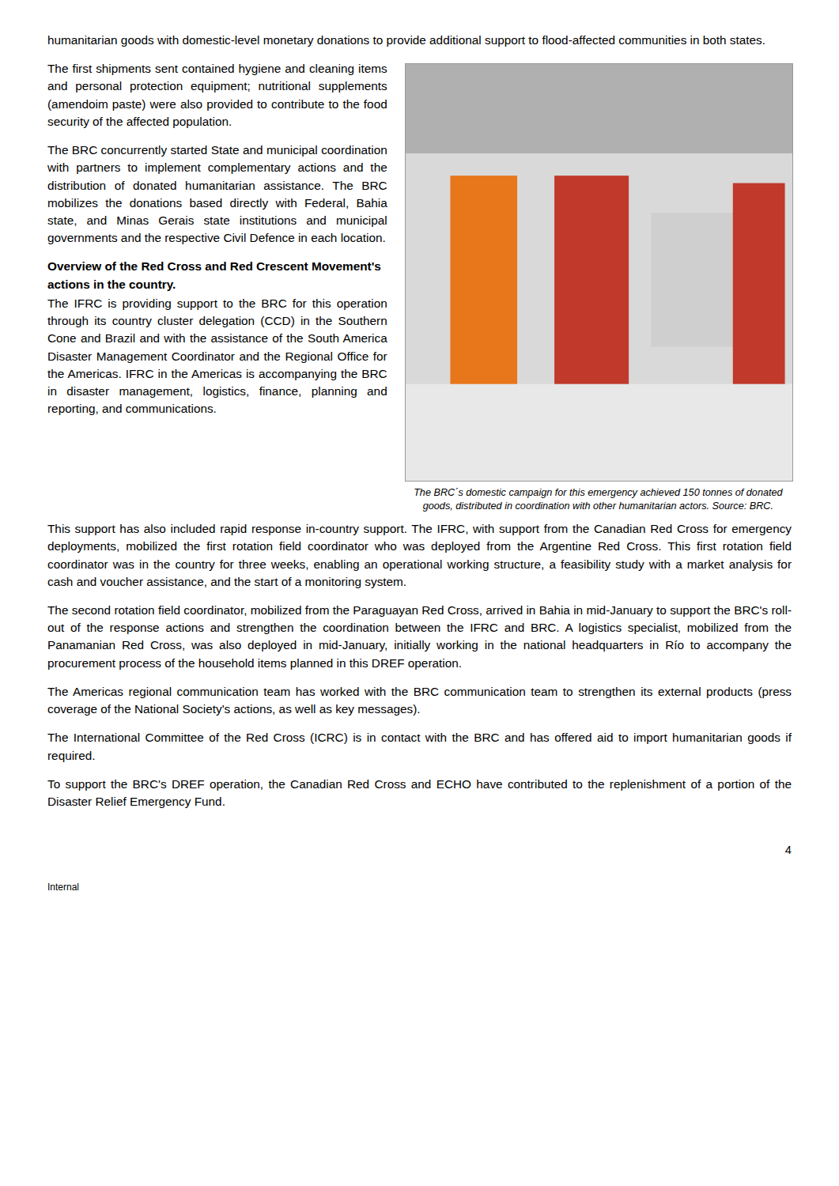humanitarian goods with domestic-level monetary donations to provide additional support to flood-affected communities in both states.
The BRC´s domestic campaign for this emergency achieved 150 tonnes of donated goods, distributed in coordination with other humanitarian actors. Source: BRC.
The first shipments sent contained hygiene and cleaning items and personal protection equipment; nutritional supplements (amendoim paste) were also provided to contribute to the food security of the affected population.
The BRC concurrently started State and municipal coordination with partners to implement complementary actions and the distribution of donated humanitarian assistance. The BRC mobilizes the donations based directly with Federal, Bahia state, and Minas Gerais state institutions and municipal governments and the respective Civil Defence in each location.
Overview of the Red Cross and Red Crescent Movement's actions in the country.
The IFRC is providing support to the BRC for this operation through its country cluster delegation (CCD) in the Southern Cone and Brazil and with the assistance of the South America Disaster Management Coordinator and the Regional Office for the Americas. IFRC in the Americas is accompanying the BRC in disaster management, logistics, finance, planning and reporting, and communications.
This support has also included rapid response in-country support. The IFRC, with support from the Canadian Red Cross for emergency deployments, mobilized the first rotation field coordinator who was deployed from the Argentine Red Cross. This first rotation field coordinator was in the country for three weeks, enabling an operational working structure, a feasibility study with a market analysis for cash and voucher assistance, and the start of a monitoring system.
The second rotation field coordinator, mobilized from the Paraguayan Red Cross, arrived in Bahia in mid-January to support the BRC's roll-out of the response actions and strengthen the coordination between the IFRC and BRC. A logistics specialist, mobilized from the Panamanian Red Cross, was also deployed in mid-January, initially working in the national headquarters in Río to accompany the procurement process of the household items planned in this DREF operation.
The Americas regional communication team has worked with the BRC communication team to strengthen its external products (press coverage of the National Society's actions, as well as key messages).
The International Committee of the Red Cross (ICRC) is in contact with the BRC and has offered aid to import humanitarian goods if required.
To support the BRC's DREF operation, the Canadian Red Cross and ECHO have contributed to the replenishment of a portion of the Disaster Relief Emergency Fund.
4
Internal